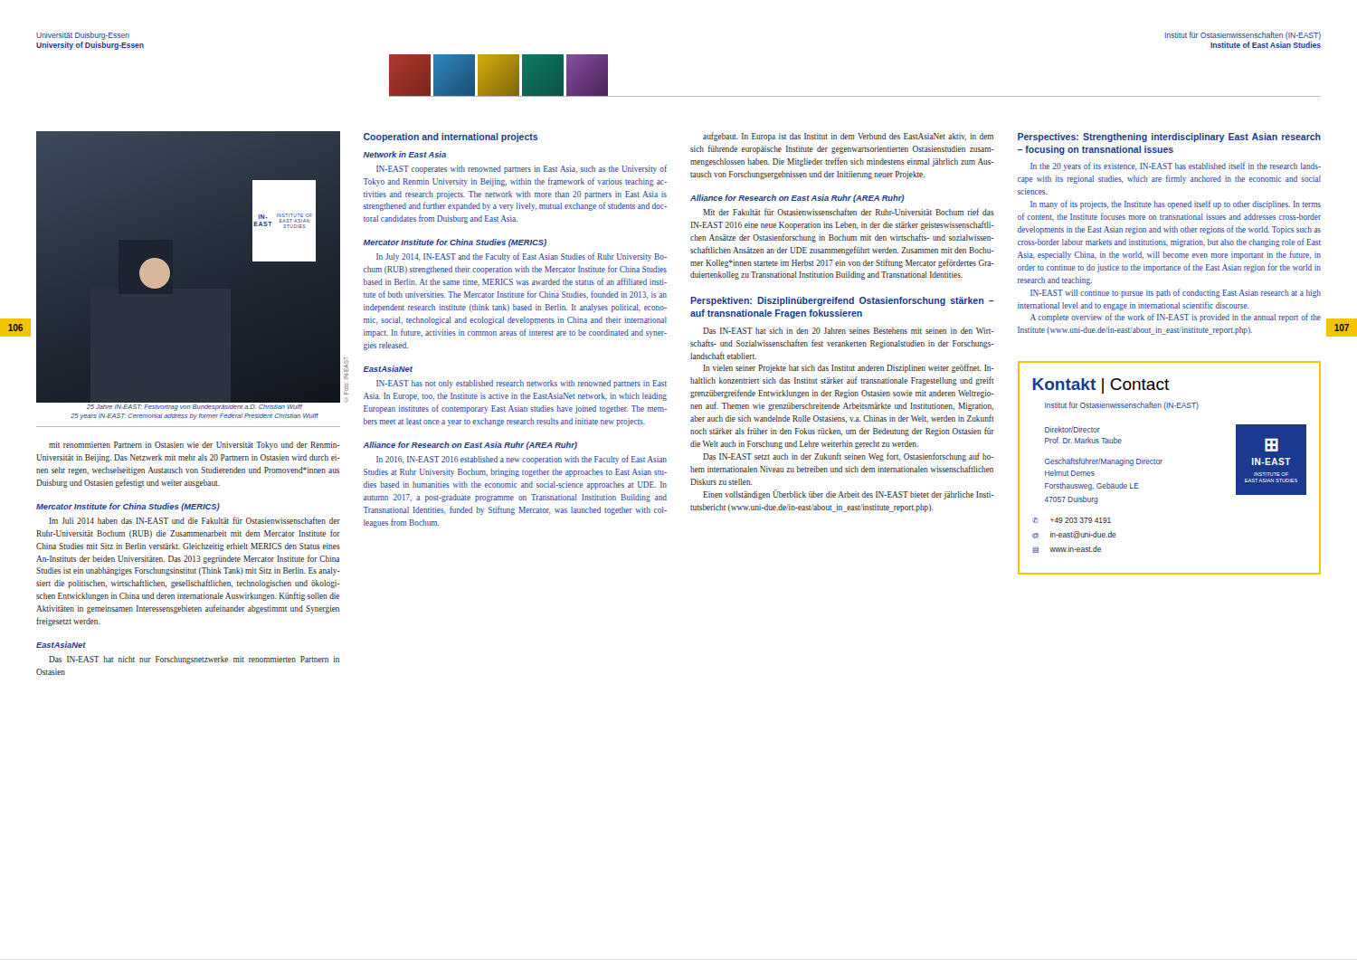Universität Duisburg-Essen
University of Duisburg-Essen
Institut für Ostasienwissenschaften (IN-EAST)
Institute of East Asian Studies
106
107
IN-EAST
INSTITUTE OF
EAST ASIAN STUDIES
© Foto: IN-EAST
25 Jahre IN-EAST: Festvortrag von Bundespräsident a.D. Christian Wulff 25 years IN-EAST: Ceremonial address by former Federal President Christian Wulff
mit renommierten Partnern in Ostasien wie der Universität Tokyo und der Renmin-Universität in Beijing. Das Netzwerk mit mehr als 20 Partnern in Ostasien wird durch einen sehr regen, wechselseitigen Austausch von Studierenden und Promovend*innen aus Duisburg und Ostasien gefestigt und weiter ausgebaut.
Mercator Institute for China Studies (MERICS)
Im Juli 2014 haben das IN-EAST und die Fakultät für Ostasienwissenschaften der Ruhr-Universität Bochum (RUB) die Zusammenarbeit mit dem Mercator Institute for China Studies mit Sitz in Berlin verstärkt. Gleichzeitig erhielt MERICS den Status eines An-Instituts der beiden Universitäten. Das 2013 gegründete Mercator Institute for China Studies ist ein unabhängiges Forschungsinstitut (Think Tank) mit Sitz in Berlin. Es analysiert die politischen, wirtschaftlichen, gesellschaftlichen, technologischen und ökologischen Entwicklungen in China und deren internationale Auswirkungen. Künftig sollen die Aktivitäten in gemeinsamen Interessensgebieten aufeinander abgestimmt und Synergien freigesetzt werden.
EastAsiaNet
Das IN-EAST hat nicht nur Forschungsnetzwerke mit renommierten Partnern in Ostasien
Cooperation and international projects
Network in East Asia
IN-EAST cooperates with renowned partners in East Asia, such as the University of Tokyo and Renmin University in Beijing, within the framework of various teaching activities and research projects. The network with more than 20 partners in East Asia is strengthened and further expanded by a very lively, mutual exchange of students and doctoral candidates from Duisburg and East Asia.
Mercator Institute for China Studies (MERICS)
In July 2014, IN-EAST and the Faculty of East Asian Studies of Ruhr University Bochum (RUB) strengthened their cooperation with the Mercator Institute for China Studies based in Berlin. At the same time, MERICS was awarded the status of an affiliated institute of both universities. The Mercator Institute for China Studies, founded in 2013, is an independent research institute (think tank) based in Berlin. It analyses political, economic, social, technological and ecological developments in China and their international impact. In future, activities in common areas of interest are to be coordinated and synergies released.
EastAsiaNet
IN-EAST has not only established research networks with renowned partners in East Asia. In Europe, too, the Institute is active in the EastAsiaNet network, in which leading European institutes of contemporary East Asian studies have joined together. The members meet at least once a year to exchange research results and initiate new projects.
Alliance for Research on East Asia Ruhr (AREA Ruhr)
In 2016, IN-EAST 2016 established a new cooperation with the Faculty of East Asian Studies at Ruhr University Bochum, bringing together the approaches to East Asian studies based in humanities with the economic and social-science approaches at UDE. In autumn 2017, a post-graduate programme on Transnational Institution Building and Transnational Identities, funded by Stiftung Mercator, was launched together with colleagues from Bochum.
aufgebaut. In Europa ist das Institut in dem Verbund des EastAsiaNet aktiv, in dem sich führende europäische Institute der gegenwartsorientierten Ostasienstudien zusammengeschlossen haben. Die Mitglieder treffen sich mindestens einmal jährlich zum Austausch von Forschungsergebnissen und der Initiierung neuer Projekte.
Alliance for Research on East Asia Ruhr (AREA Ruhr)
Mit der Fakultät für Ostasienwissenschaften der Ruhr-Universität Bochum rief das IN-EAST 2016 eine neue Kooperation ins Leben, in der die stärker geisteswissenschaftlichen Ansätze der Ostasienforschung in Bochum mit den wirtschafts- und sozialwissenschaftlichen Ansätzen an der UDE zusammengeführt werden. Zusammen mit den Bochumer Kolleg*innen startete im Herbst 2017 ein von der Stiftung Mercator gefördertes Graduiertenkolleg zu Transnational Institution Building and Transnational Identities.
Perspektiven: Disziplinübergreifend Ostasienforschung stärken – auf transnationale Fragen fokussieren
Das IN-EAST hat sich in den 20 Jahren seines Bestehens mit seinen in den Wirtschafts- und Sozialwissenschaften fest verankerten Regionalstudien in der Forschungslandschaft etabliert.
In vielen seiner Projekte hat sich das Institut anderen Disziplinen weiter geöffnet. Inhaltlich konzentriert sich das Institut stärker auf transnationale Fragestellung und greift grenzübergreifende Entwicklungen in der Region Ostasien sowie mit anderen Weltregionen auf. Themen wie grenzüberschreitende Arbeitsmärkte und Institutionen, Migration, aber auch die sich wandelnde Rolle Ostasiens, v.a. Chinas in der Welt, werden in Zukunft noch stärker als früher in den Fokus rücken, um der Bedeutung der Region Ostasien für die Welt auch in Forschung und Lehre weiterhin gerecht zu werden.
Das IN-EAST setzt auch in der Zukunft seinen Weg fort, Ostasienforschung auf hohem internationalen Niveau zu betreiben und sich dem internationalen wissenschaftlichen Diskurs zu stellen.
Einen vollständigen Überblick über die Arbeit des IN-EAST bietet der jährliche Institutsbericht (www.uni-due.de/in-east/about_in_east/institute_report.php).
Perspectives: Strengthening interdisciplinary East Asian research – focusing on transnational issues
In the 20 years of its existence, IN-EAST has established itself in the research landscape with its regional studies, which are firmly anchored in the economic and social sciences.
In many of its projects, the Institute has opened itself up to other disciplines. In terms of content, the Institute focuses more on transnational issues and addresses cross-border developments in the East Asian region and with other regions of the world. Topics such as cross-border labour markets and institutions, migration, but also the changing role of East Asia, especially China, in the world, will become even more important in the future, in order to continue to do justice to the importance of the East Asian region for the world in research and teaching.
IN-EAST will continue to pursue its path of conducting East Asian research at a high international level and to engage in international scientific discourse.
A complete overview of the work of IN-EAST is provided in the annual report of the Institute (www.uni-due.de/in-east/about_in_east/institute_report.php).
Kontakt | Contact
Institut für Ostasienwissenschaften (IN-EAST)
⊞ IN-EAST INSTITUTE OF
EAST ASIAN STUDIES
Direktor/Director
Prof. Dr. Markus Taube
Geschäftsführer/Managing Director
Helmut Demes
Forsthausweg, Gebäude LE
47057 Duisburg
✆+49 203 379 4191
@in-east@uni-due.de
▤www.in-east.de